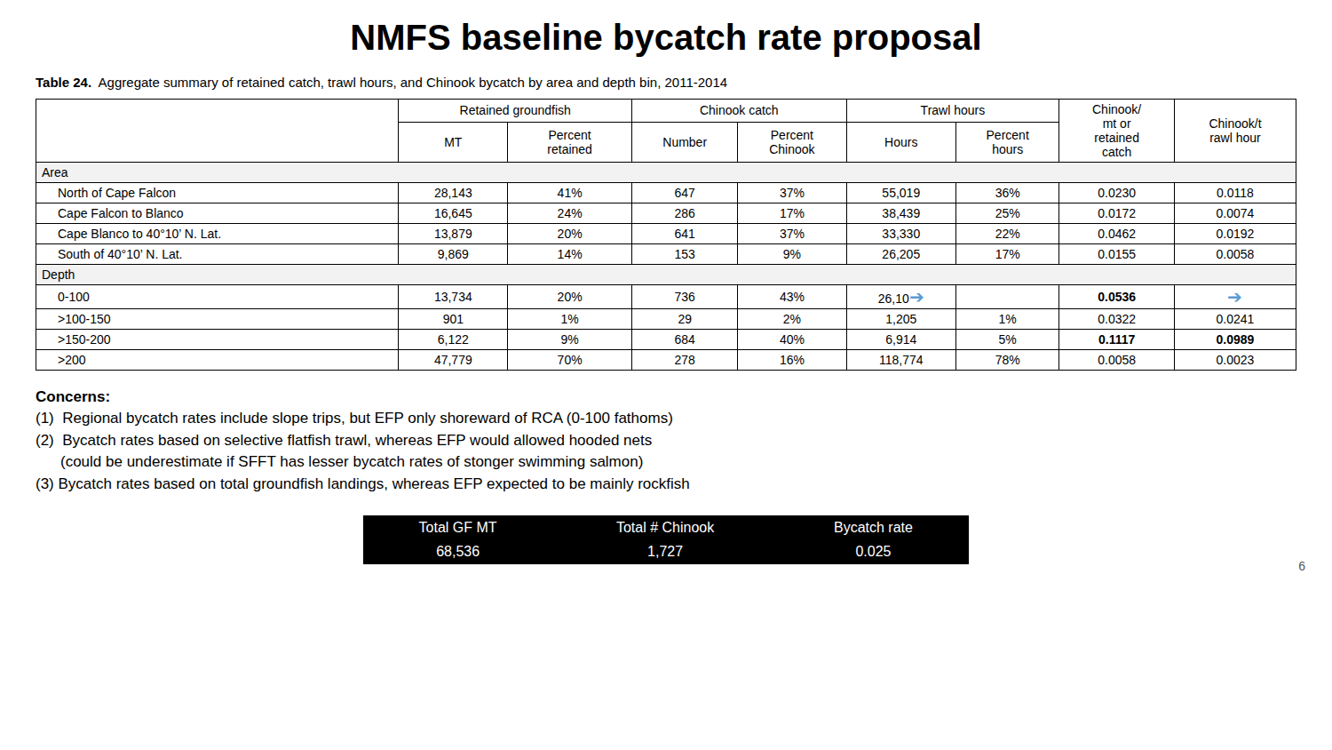NMFS baseline bycatch rate proposal
Table 24. Aggregate summary of retained catch, trawl hours, and Chinook bycatch by area and depth bin, 2011-2014
| | Retained groundfish | Chinook catch | Trawl hours | Chinook/ mt or retained catch | Chinook/t rawl hour |
| --- | --- | --- | --- | --- | --- |
| MT | Percent retained | Number | Percent Chinook | Hours | Percent hours |
| Area |
| North of Cape Falcon | 28,143 | 41% | 647 | 37% | 55,019 | 36% | 0.0230 | 0.0118 |
| Cape Falcon to Blanco | 16,645 | 24% | 286 | 17% | 38,439 | 25% | 0.0172 | 0.0074 |
| Cape Blanco to 40°10’ N. Lat. | 13,879 | 20% | 641 | 37% | 33,330 | 22% | 0.0462 | 0.0192 |
| South of 40°10’ N. Lat. | 9,869 | 14% | 153 | 9% | 26,205 | 17% | 0.0155 | 0.0058 |
| Depth |
| 0-100 | 13,734 | 20% | 736 | 43% | 26,10 ➔ | | 0.0536 | ➔ |
| >100-150 | 901 | 1% | 29 | 2% | 1,205 | 1% | 0.0322 | 0.0241 |
| >150-200 | 6,122 | 9% | 684 | 40% | 6,914 | 5% | 0.1117 | 0.0989 |
| >200 | 47,779 | 70% | 278 | 16% | 118,774 | 78% | 0.0058 | 0.0023 |
Concerns:
(1) Regional bycatch rates include slope trips, but EFP only shoreward of RCA (0-100 fathoms)
(2) Bycatch rates based on selective flatfish trawl, whereas EFP would allowed hooded nets
(could be underestimate if SFFT has lesser bycatch rates of stonger swimming salmon)
(3) Bycatch rates based on total groundfish landings, whereas EFP expected to be mainly rockfish
| Total GF MT | Total # Chinook | Bycatch rate |
| --- | --- | --- |
| 68,536 | 1,727 | 0.025 |
6